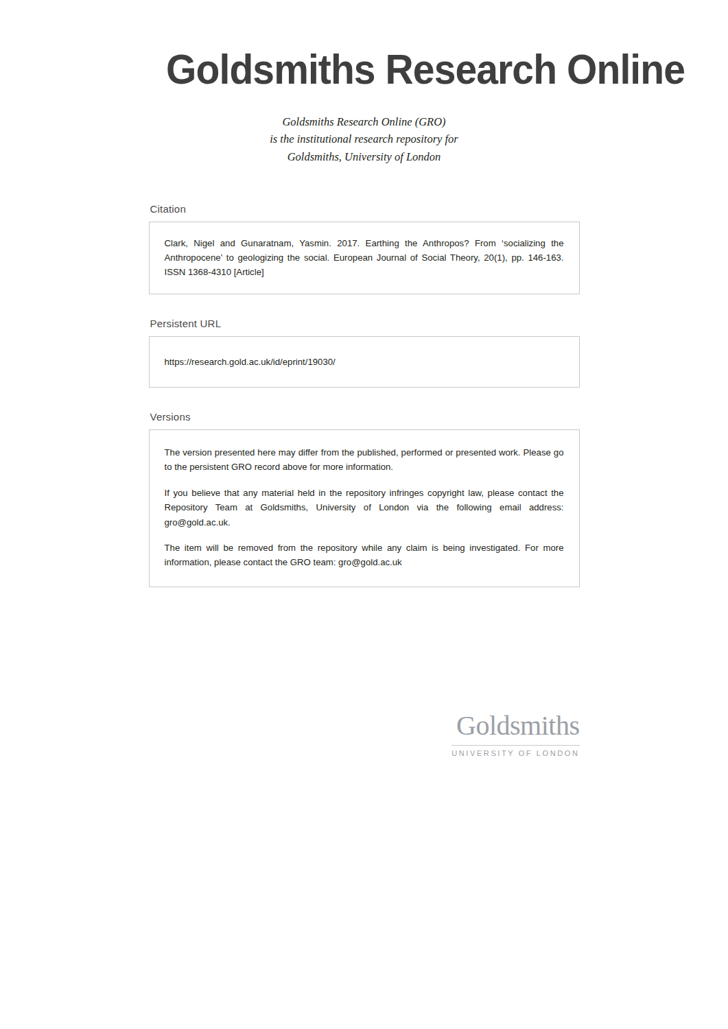Goldsmiths Research Online
Goldsmiths Research Online (GRO)
is the institutional research repository for
Goldsmiths, University of London
Citation
Clark, Nigel and Gunaratnam, Yasmin. 2017. Earthing the Anthropos? From ‘socializing the Anthropocene’ to geologizing the social. European Journal of Social Theory, 20(1), pp. 146-163. ISSN 1368-4310 [Article]
Persistent URL
https://research.gold.ac.uk/id/eprint/19030/
Versions
The version presented here may differ from the published, performed or presented work. Please go to the persistent GRO record above for more information.
If you believe that any material held in the repository infringes copyright law, please contact the Repository Team at Goldsmiths, University of London via the following email address: gro@gold.ac.uk.
The item will be removed from the repository while any claim is being investigated. For more information, please contact the GRO team: gro@gold.ac.uk
Goldsmiths
UNIVERSITY OF LONDON